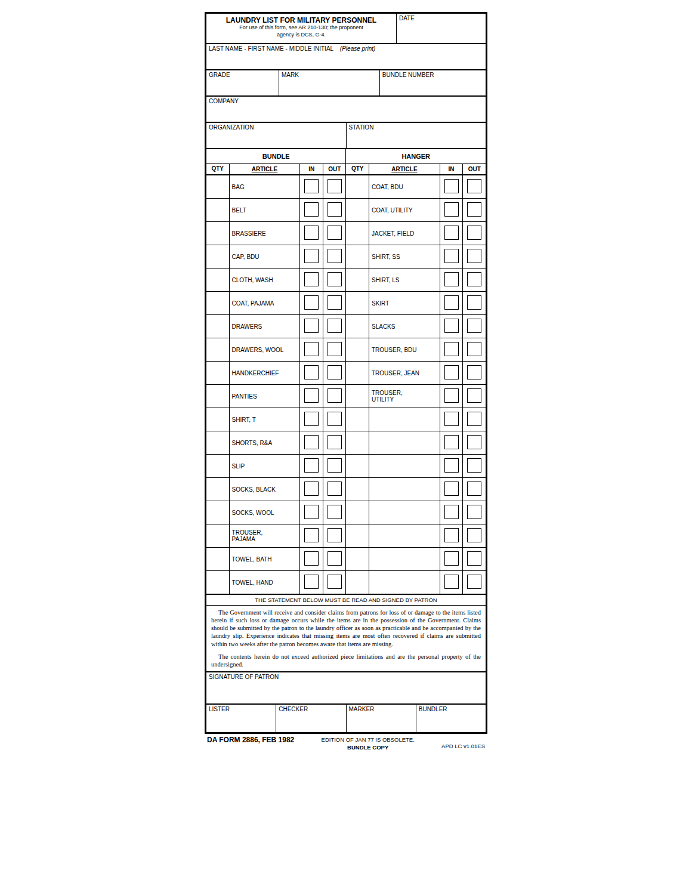| LAUNDRY LIST FOR MILITARY PERSONNEL For use of this form, see AR 210-130; the proponent agency is DCS, G-4. | DATE |
| LAST NAME - FIRST NAME - MIDDLE INITIAL (Please print) |
| GRADE | MARK | BUNDLE NUMBER |
| COMPANY |
| ORGANIZATION | STATION |
| BUNDLE | HANGER |
| QTY | ARTICLE | IN | OUT | QTY | ARTICLE | IN | OUT |
| | BAG | | | | COAT, BDU | | |
| | BELT | | | | COAT, UTILITY | | |
| | BRASSIERE | | | | JACKET, FIELD | | |
| | CAP, BDU | | | | SHIRT, SS | | |
| | CLOTH, WASH | | | | SHIRT, LS | | |
| | COAT, PAJAMA | | | | SKIRT | | |
| | DRAWERS | | | | SLACKS | | |
| | DRAWERS, WOOL | | | | TROUSER, BDU | | |
| | HANDKERCHIEF | | | | TROUSER, JEAN | | |
| | PANTIES | | | | TROUSER, UTILITY | | |
| | SHIRT, T | | | | | | |
| | SHORTS, R&A | | | | | | |
| | SLIP | | | | | | |
| | SOCKS, BLACK | | | | | | |
| | SOCKS, WOOL | | | | | | |
| | TROUSER, PAJAMA | | | | | | |
| | TOWEL, BATH | | | | | | |
| | TOWEL, HAND | | | | | | |
| THE STATEMENT BELOW MUST BE READ AND SIGNED BY PATRON |
| The Government will receive and consider claims from patrons for loss of or damage to the items listed herein if such loss or damage occurs while the items are in the possession of the Government. Claims should be submitted by the patron to the laundry officer as soon as practicable and be accompanied by the laundry slip. Experience indicates that missing items are most often recovered if claims are submitted within two weeks after the patron becomes aware that items are missing. The contents herein do not exceed authorized piece limitations and are the personal property of the undersigned. |
| SIGNATURE OF PATRON |
| LISTER | CHECKER | MARKER | BUNDLER |
DA FORM 2886, FEB 1982
EDITION OF JAN 77 IS OBSOLETE.
BUNDLE COPY
APD LC v1.01ES